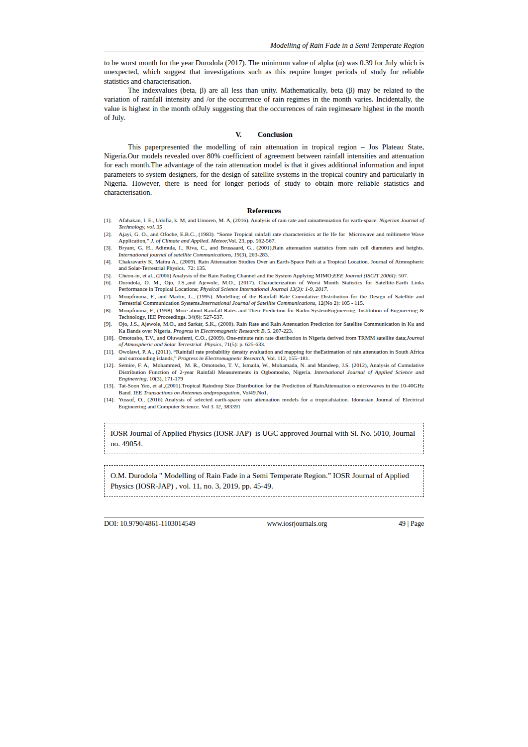Modelling of Rain Fade in a Semi Temperate Region
to be worst month for the year Durodola (2017). The minimum value of alpha (α) was 0.39 for July which is unexpected, which suggest that investigations such as this require longer periods of study for reliable statistics and characterisation.
The indexvalues (beta, β) are all less than unity. Mathematically, beta (β) may be related to the variation of rainfall intensity and /or the occurrence of rain regimes in the month varies. Incidentally, the value is highest in the month ofJuly suggesting that the occurrences of rain regimesare highest in the month of July.
V. Conclusion
This paperpresented the modelling of rain attenuation in tropical region – Jos Plateau State, Nigeria.Our models revealed over 80% coefficient of agreement between rainfall intensities and attenuation for each month.The advantage of the rain attenuation model is that it gives additional information and input parameters to system designers, for the design of satellite systems in the tropical country and particularly in Nigeria. However, there is need for longer periods of study to obtain more reliable statistics and characterisation.
References
[1]. Afahakan, I. E., Udofia, k. M, and Umoren, M. A, (2016). Analysis of rain rate and rainattenuation for earth-space. Nigerian Journal of Technology, vol. 35
[2]. Ajayi, G. O., and Ofoche, E.B.C., (1983). “Some Tropical rainfall rate characteristics at Ile Ife for Microwave and millimetre Wave Application,” J. of Climate and Applied. Meteor, Vol. 23, pp. 562-567.
[3]. Bryant, G. H., Adimula, I., Riva, C., and Brussaard, G., (2001),Rain attenuation statistics from rain cell diameters and heights. International journal of satellite Communications, 19(3), 263-283.
[4]. Chakravarty K, Maitra A., (2009). Rain Attenuation Studies Over an Earth-Space Path at a Tropical Location. Journal of Atmospheric and Solar-Terrestrial Physics. 72: 135.
[5]. Cheon-in, et al., (2006) Analysis of the Rain Fading Channel and the System Applying MIMO;EEE Journal (ISCIT 2006I): 507.
[6]. Durodola, O. M., Ojo, J.S.,and Ajewole, M.O., (2017). Characterization of Worst Month Statistics for Satellite-Earth Links Performance in Tropical Locations; Physical Science International Journal 13(3): 1-9, 2017.
[7]. Moupfouma, F., and Martin, L., (1995). Modelling of the Rainfall Rate Cumulative Distribution for the Design of Satellite and Terrestrial Communication Systems.International Journal of Satellite Communications, 12(No 2): 105 - 115.
[8]. Moupfouma, F., (1998). More about Rainfall Rates and Their Prediction for Radio SystemEngineering. Institution of Engineering & Technology, IEE Proceedings. 34(6): 527-537.
[9]. Ojo, J.S., Ajewole, M.O., and Sarkar, S.K., (2008). Rain Rate and Rain Attenuation Prediction for Satellite Communication in Ku and Ka Bands over Nigeria. Progress in Electromagnetic Research B, 5. 207-223.
[10]. Omotosho, T.V., and Oluwafemi, C.O., (2009). One-minute rain rate distribution in Nigeria derived from TRMM satellite data;Journal of Atmospheric and Solar Terrestrial Physics, 71(5): p. 625-633.
[11]. Owolawi, P. A., (2011). “Rainfall rate probability density evaluation and mapping for theEstimation of rain attenuation in South Africa and surrounding islands,” Progress in Electromagnetic Research, Vol. 112, 155–181.
[12]. Semire, F. A, Mohammed, M. R., Omotosho, T. V., Ismaila, W., Mohamada, N. and Mandeep, J.S. (2012), Analysis of Cumulative Distribution Function of 2-year Rainfall Measurements in Ogbomosho, Nigeria. International Journal of Applied Science and Engineering, 10(3), 171-179
[13]. Tat-Soon Yeo, et al.,(2001).Tropical Raindrop Size Distribution for the Prediction of RainAttenuation o microwaves in the 10-40GHz Band. IEE Transactions on Antennas andpropagation, Vol49.No1.
[14]. Yussuf, O., (2016) Analysis of selected earth-space rain attenuation models for a tropicalstation. Idonesian Journal of Electrical Engineering and Computer Science. Vol 3. I2, 383391
IOSR Journal of Applied Physics (IOSR-JAP) is UGC approved Journal with Sl. No. 5010, Journal no. 49054.
O.M. Durodola " Modelling of Rain Fade in a Semi Temperate Region.” IOSR Journal of Applied Physics (IOSR-JAP) , vol. 11, no. 3, 2019, pp. 45-49.
DOI: 10.9790/4861-1103014549
www.iosrjournals.org
49 | Page